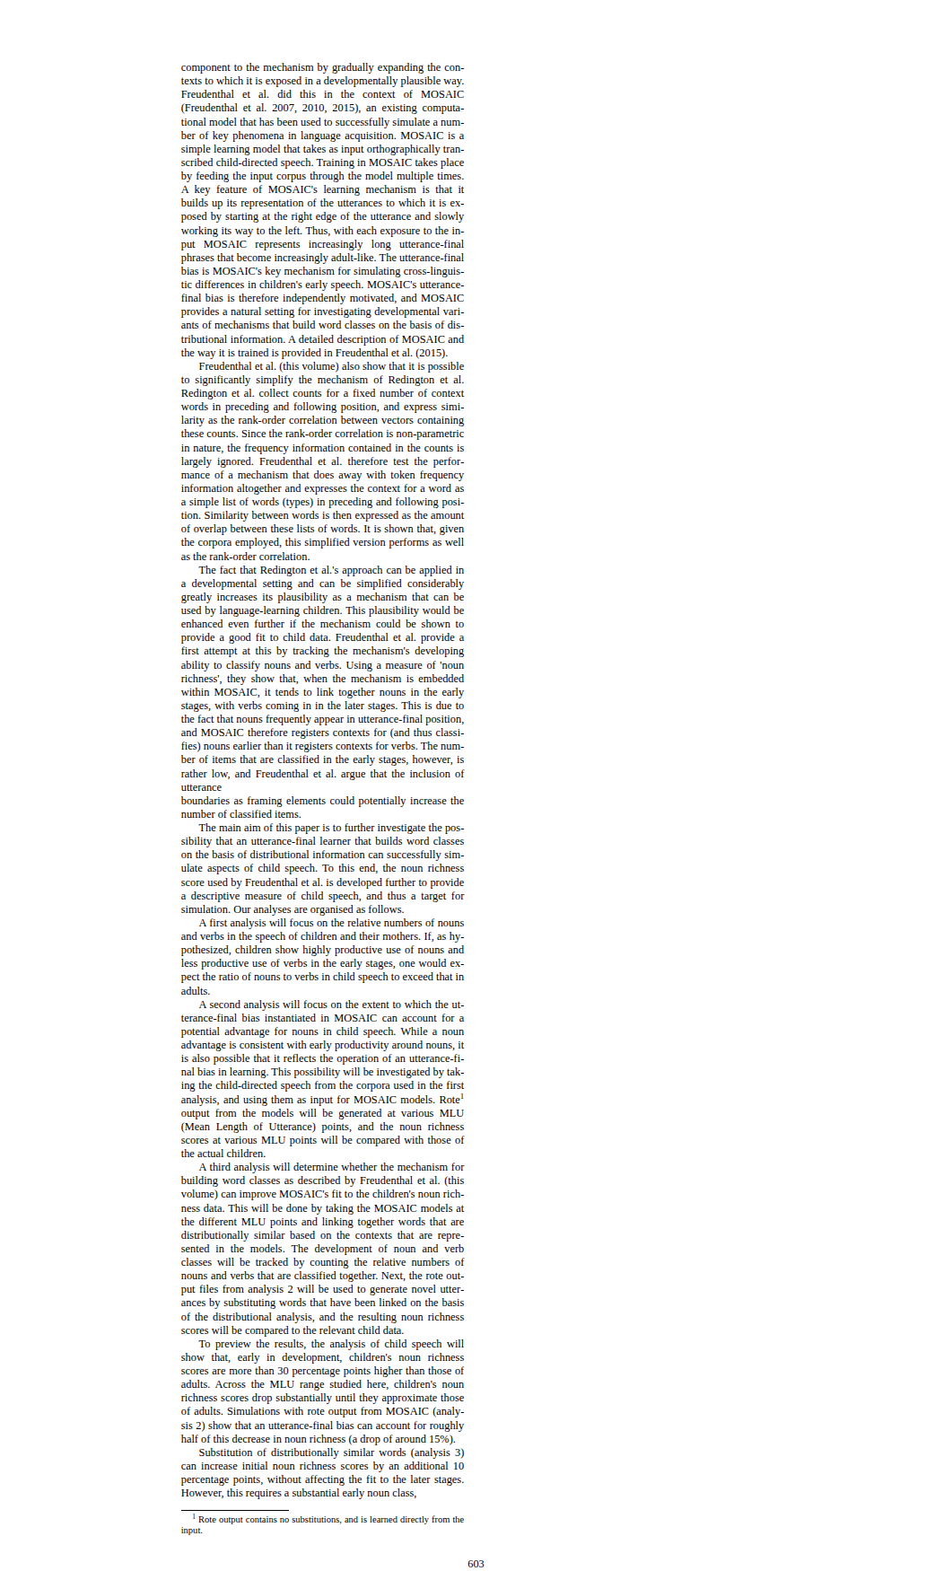component to the mechanism by gradually expanding the contexts to which it is exposed in a developmentally plausible way. Freudenthal et al. did this in the context of MOSAIC (Freudenthal et al. 2007, 2010, 2015), an existing computational model that has been used to successfully simulate a number of key phenomena in language acquisition. MOSAIC is a simple learning model that takes as input orthographically transcribed child-directed speech. Training in MOSAIC takes place by feeding the input corpus through the model multiple times. A key feature of MOSAIC's learning mechanism is that it builds up its representation of the utterances to which it is exposed by starting at the right edge of the utterance and slowly working its way to the left. Thus, with each exposure to the input MOSAIC represents increasingly long utterance-final phrases that become increasingly adult-like. The utterance-final bias is MOSAIC's key mechanism for simulating cross-linguistic differences in children's early speech. MOSAIC's utterance-final bias is therefore independently motivated, and MOSAIC provides a natural setting for investigating developmental variants of mechanisms that build word classes on the basis of distributional information. A detailed description of MOSAIC and the way it is trained is provided in Freudenthal et al. (2015).
Freudenthal et al. (this volume) also show that it is possible to significantly simplify the mechanism of Redington et al. Redington et al. collect counts for a fixed number of context words in preceding and following position, and express similarity as the rank-order correlation between vectors containing these counts. Since the rank-order correlation is non-parametric in nature, the frequency information contained in the counts is largely ignored. Freudenthal et al. therefore test the performance of a mechanism that does away with token frequency information altogether and expresses the context for a word as a simple list of words (types) in preceding and following position. Similarity between words is then expressed as the amount of overlap between these lists of words. It is shown that, given the corpora employed, this simplified version performs as well as the rank-order correlation.
The fact that Redington et al.'s approach can be applied in a developmental setting and can be simplified considerably greatly increases its plausibility as a mechanism that can be used by language-learning children. This plausibility would be enhanced even further if the mechanism could be shown to provide a good fit to child data. Freudenthal et al. provide a first attempt at this by tracking the mechanism's developing ability to classify nouns and verbs. Using a measure of 'noun richness', they show that, when the mechanism is embedded within MOSAIC, it tends to link together nouns in the early stages, with verbs coming in in the later stages. This is due to the fact that nouns frequently appear in utterance-final position, and MOSAIC therefore registers contexts for (and thus classifies) nouns earlier than it registers contexts for verbs. The number of items that are classified in the early stages, however, is rather low, and Freudenthal et al. argue that the inclusion of utterance
boundaries as framing elements could potentially increase the number of classified items.
The main aim of this paper is to further investigate the possibility that an utterance-final learner that builds word classes on the basis of distributional information can successfully simulate aspects of child speech. To this end, the noun richness score used by Freudenthal et al. is developed further to provide a descriptive measure of child speech, and thus a target for simulation. Our analyses are organised as follows.
A first analysis will focus on the relative numbers of nouns and verbs in the speech of children and their mothers. If, as hypothesized, children show highly productive use of nouns and less productive use of verbs in the early stages, one would expect the ratio of nouns to verbs in child speech to exceed that in adults.
A second analysis will focus on the extent to which the utterance-final bias instantiated in MOSAIC can account for a potential advantage for nouns in child speech. While a noun advantage is consistent with early productivity around nouns, it is also possible that it reflects the operation of an utterance-final bias in learning. This possibility will be investigated by taking the child-directed speech from the corpora used in the first analysis, and using them as input for MOSAIC models. Rote1 output from the models will be generated at various MLU (Mean Length of Utterance) points, and the noun richness scores at various MLU points will be compared with those of the actual children.
A third analysis will determine whether the mechanism for building word classes as described by Freudenthal et al. (this volume) can improve MOSAIC's fit to the children's noun richness data. This will be done by taking the MOSAIC models at the different MLU points and linking together words that are distributionally similar based on the contexts that are represented in the models. The development of noun and verb classes will be tracked by counting the relative numbers of nouns and verbs that are classified together. Next, the rote output files from analysis 2 will be used to generate novel utterances by substituting words that have been linked on the basis of the distributional analysis, and the resulting noun richness scores will be compared to the relevant child data.
To preview the results, the analysis of child speech will show that, early in development, children's noun richness scores are more than 30 percentage points higher than those of adults. Across the MLU range studied here, children's noun richness scores drop substantially until they approximate those of adults. Simulations with rote output from MOSAIC (analysis 2) show that an utterance-final bias can account for roughly half of this decrease in noun richness (a drop of around 15%).
Substitution of distributionally similar words (analysis 3) can increase initial noun richness scores by an additional 10 percentage points, without affecting the fit to the later stages. However, this requires a substantial early noun class,
1 Rote output contains no substitutions, and is learned directly from the input.
603